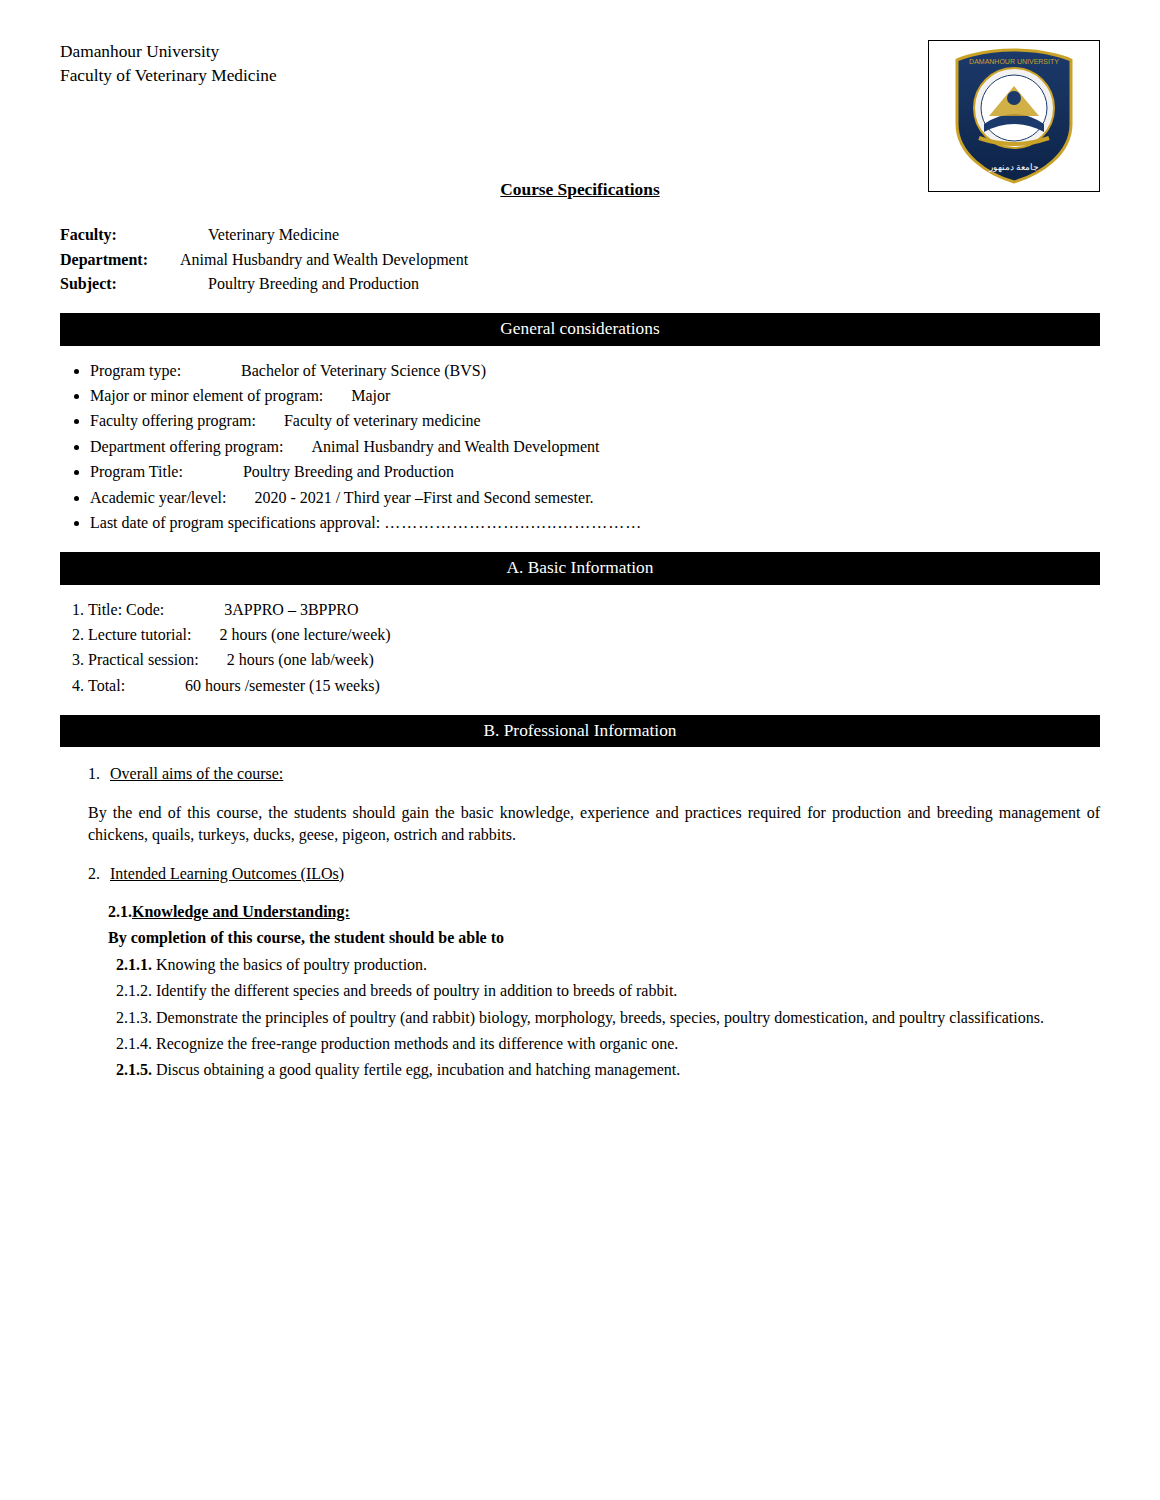جامعة دمنهور DAMANHOUR UNIVERSITY
Damanhour University
Faculty of Veterinary Medicine
Course Specifications
Faculty: Veterinary Medicine
Department: Animal Husbandry and Wealth Development
Subject: Poultry Breeding and Production
General considerations
Program type: Bachelor of Veterinary Science (BVS)
Major or minor element of program: Major
Faculty offering program: Faculty of veterinary medicine
Department offering program: Animal Husbandry and Wealth Development
Program Title: Poultry Breeding and Production
Academic year/level: 2020 - 2021 / Third year –First and Second semester.
Last date of program specifications approval: ……………………..…..……………
A. Basic Information
Title: Code: 3APPRO – 3BPPRO
Lecture tutorial: 2 hours (one lecture/week)
Practical session: 2 hours (one lab/week)
Total: 60 hours /semester (15 weeks)
B. Professional Information
1. Overall aims of the course:
By the end of this course, the students should gain the basic knowledge, experience and practices required for production and breeding management of chickens, quails, turkeys, ducks, geese, pigeon, ostrich and rabbits.
2. Intended Learning Outcomes (ILOs)
2.1. Knowledge and Understanding:
By completion of this course, the student should be able to
2.1.1. Knowing the basics of poultry production.
2.1.2. Identify the different species and breeds of poultry in addition to breeds of rabbit.
2.1.3. Demonstrate the principles of poultry (and rabbit) biology, morphology, breeds, species, poultry domestication, and poultry classifications.
2.1.4. Recognize the free-range production methods and its difference with organic one.
2.1.5. Discus obtaining a good quality fertile egg, incubation and hatching management.